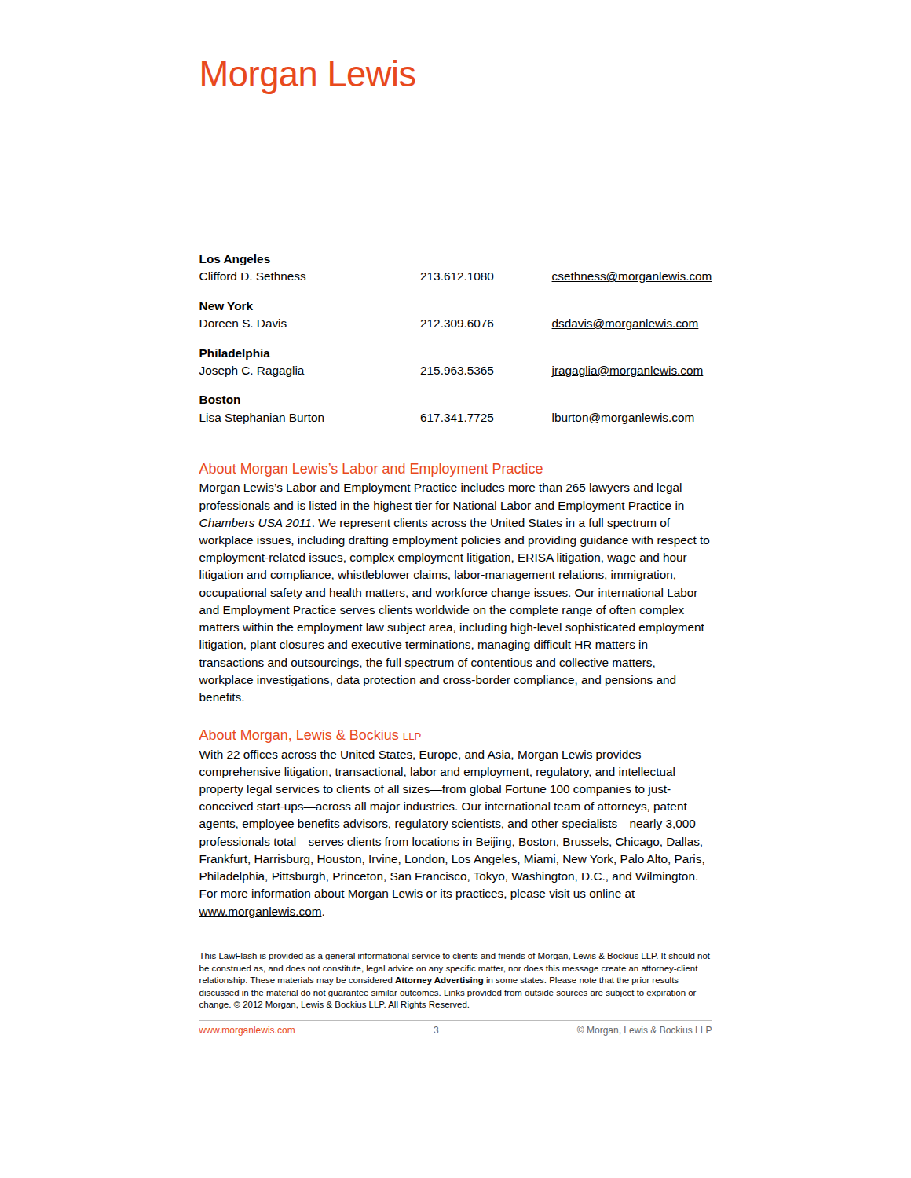Morgan Lewis
| Los Angeles | | |
| Clifford D. Sethness | 213.612.1080 | csethness@morganlewis.com |
| New York | | |
| Doreen S. Davis | 212.309.6076 | dsdavis@morganlewis.com |
| Philadelphia | | |
| Joseph C. Ragaglia | 215.963.5365 | jragaglia@morganlewis.com |
| Boston | | |
| Lisa Stephanian Burton | 617.341.7725 | lburton@morganlewis.com |
About Morgan Lewis’s Labor and Employment Practice
Morgan Lewis’s Labor and Employment Practice includes more than 265 lawyers and legal professionals and is listed in the highest tier for National Labor and Employment Practice in Chambers USA 2011. We represent clients across the United States in a full spectrum of workplace issues, including drafting employment policies and providing guidance with respect to employment-related issues, complex employment litigation, ERISA litigation, wage and hour litigation and compliance, whistleblower claims, labor-management relations, immigration, occupational safety and health matters, and workforce change issues. Our international Labor and Employment Practice serves clients worldwide on the complete range of often complex matters within the employment law subject area, including high-level sophisticated employment litigation, plant closures and executive terminations, managing difficult HR matters in transactions and outsourcings, the full spectrum of contentious and collective matters, workplace investigations, data protection and cross-border compliance, and pensions and benefits.
About Morgan, Lewis & Bockius LLP
With 22 offices across the United States, Europe, and Asia, Morgan Lewis provides comprehensive litigation, transactional, labor and employment, regulatory, and intellectual property legal services to clients of all sizes—from global Fortune 100 companies to just-conceived start-ups—across all major industries. Our international team of attorneys, patent agents, employee benefits advisors, regulatory scientists, and other specialists—nearly 3,000 professionals total—serves clients from locations in Beijing, Boston, Brussels, Chicago, Dallas, Frankfurt, Harrisburg, Houston, Irvine, London, Los Angeles, Miami, New York, Palo Alto, Paris, Philadelphia, Pittsburgh, Princeton, San Francisco, Tokyo, Washington, D.C., and Wilmington. For more information about Morgan Lewis or its practices, please visit us online at www.morganlewis.com.
This LawFlash is provided as a general informational service to clients and friends of Morgan, Lewis & Bockius LLP. It should not be construed as, and does not constitute, legal advice on any specific matter, nor does this message create an attorney-client relationship. These materials may be considered Attorney Advertising in some states. Please note that the prior results discussed in the material do not guarantee similar outcomes. Links provided from outside sources are subject to expiration or change. © 2012 Morgan, Lewis & Bockius LLP. All Rights Reserved.
www.morganlewis.com 3 © Morgan, Lewis & Bockius LLP